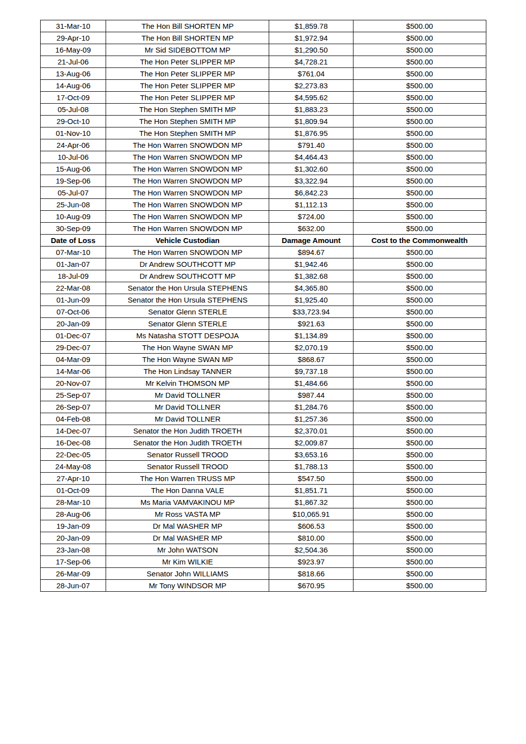| 31-Mar-10 | The Hon Bill SHORTEN MP | $1,859.78 | $500.00 |
| 29-Apr-10 | The Hon Bill SHORTEN MP | $1,972.94 | $500.00 |
| 16-May-09 | Mr Sid SIDEBOTTOM MP | $1,290.50 | $500.00 |
| 21-Jul-06 | The Hon Peter SLIPPER MP | $4,728.21 | $500.00 |
| 13-Aug-06 | The Hon Peter SLIPPER MP | $761.04 | $500.00 |
| 14-Aug-06 | The Hon Peter SLIPPER MP | $2,273.83 | $500.00 |
| 17-Oct-09 | The Hon Peter SLIPPER MP | $4,595.62 | $500.00 |
| 05-Jul-08 | The Hon Stephen SMITH MP | $1,883.23 | $500.00 |
| 29-Oct-10 | The Hon Stephen SMITH MP | $1,809.94 | $500.00 |
| 01-Nov-10 | The Hon Stephen SMITH MP | $1,876.95 | $500.00 |
| 24-Apr-06 | The Hon Warren SNOWDON MP | $791.40 | $500.00 |
| 10-Jul-06 | The Hon Warren SNOWDON MP | $4,464.43 | $500.00 |
| 15-Aug-06 | The Hon Warren SNOWDON MP | $1,302.60 | $500.00 |
| 19-Sep-06 | The Hon Warren SNOWDON MP | $3,322.94 | $500.00 |
| 05-Jul-07 | The Hon Warren SNOWDON MP | $6,842.23 | $500.00 |
| 25-Jun-08 | The Hon Warren SNOWDON MP | $1,112.13 | $500.00 |
| 10-Aug-09 | The Hon Warren SNOWDON MP | $724.00 | $500.00 |
| 30-Sep-09 | The Hon Warren SNOWDON MP | $632.00 | $500.00 |
| Date of Loss | Vehicle Custodian | Damage Amount | Cost to the Commonwealth |
| 07-Mar-10 | The Hon Warren SNOWDON MP | $894.67 | $500.00 |
| 01-Jan-07 | Dr Andrew SOUTHCOTT MP | $1,942.46 | $500.00 |
| 18-Jul-09 | Dr Andrew SOUTHCOTT MP | $1,382.68 | $500.00 |
| 22-Mar-08 | Senator the Hon Ursula STEPHENS | $4,365.80 | $500.00 |
| 01-Jun-09 | Senator the Hon Ursula STEPHENS | $1,925.40 | $500.00 |
| 07-Oct-06 | Senator Glenn STERLE | $33,723.94 | $500.00 |
| 20-Jan-09 | Senator Glenn STERLE | $921.63 | $500.00 |
| 01-Dec-07 | Ms Natasha STOTT DESPOJA | $1,134.89 | $500.00 |
| 29-Dec-07 | The Hon Wayne SWAN MP | $2,070.19 | $500.00 |
| 04-Mar-09 | The Hon Wayne SWAN MP | $868.67 | $500.00 |
| 14-Mar-06 | The Hon Lindsay TANNER | $9,737.18 | $500.00 |
| 20-Nov-07 | Mr Kelvin THOMSON MP | $1,484.66 | $500.00 |
| 25-Sep-07 | Mr David TOLLNER | $987.44 | $500.00 |
| 26-Sep-07 | Mr David TOLLNER | $1,284.76 | $500.00 |
| 04-Feb-08 | Mr David TOLLNER | $1,257.36 | $500.00 |
| 14-Dec-07 | Senator the Hon Judith TROETH | $2,370.01 | $500.00 |
| 16-Dec-08 | Senator the Hon Judith TROETH | $2,009.87 | $500.00 |
| 22-Dec-05 | Senator Russell TROOD | $3,653.16 | $500.00 |
| 24-May-08 | Senator Russell TROOD | $1,788.13 | $500.00 |
| 27-Apr-10 | The Hon Warren TRUSS MP | $547.50 | $500.00 |
| 01-Oct-09 | The Hon Danna VALE | $1,851.71 | $500.00 |
| 28-Mar-10 | Ms Maria VAMVAKINOU MP | $1,867.32 | $500.00 |
| 28-Aug-06 | Mr Ross VASTA MP | $10,065.91 | $500.00 |
| 19-Jan-09 | Dr Mal WASHER MP | $606.53 | $500.00 |
| 20-Jan-09 | Dr Mal WASHER MP | $810.00 | $500.00 |
| 23-Jan-08 | Mr John WATSON | $2,504.36 | $500.00 |
| 17-Sep-06 | Mr Kim WILKIE | $923.97 | $500.00 |
| 26-Mar-09 | Senator John WILLIAMS | $818.66 | $500.00 |
| 28-Jun-07 | Mr Tony WINDSOR MP | $670.95 | $500.00 |